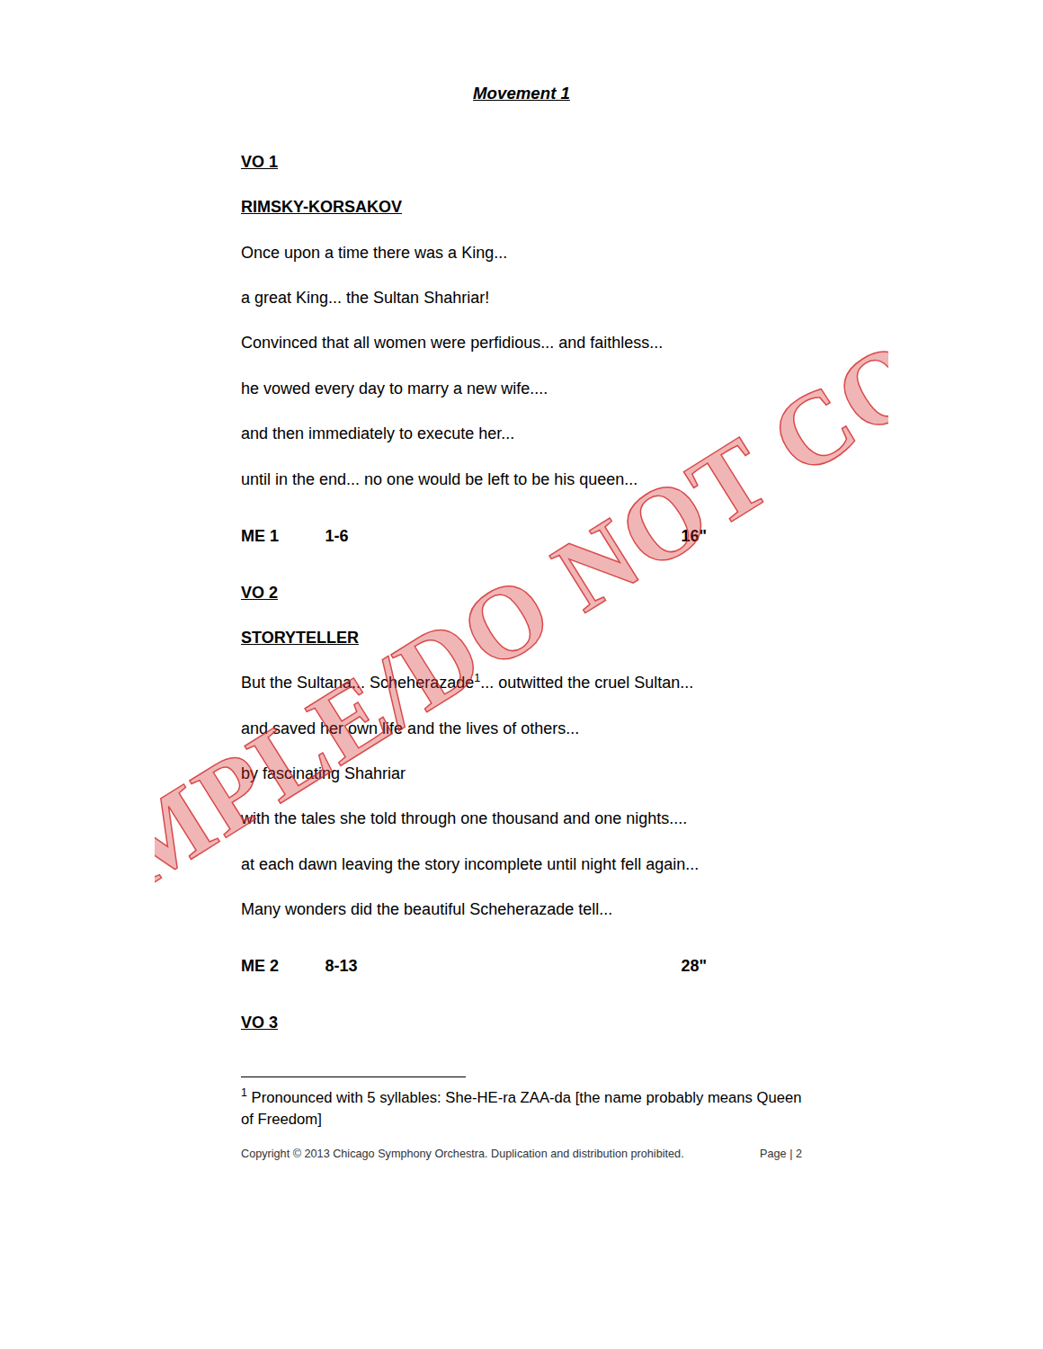Movement 1
VO 1
RIMSKY-KORSAKOV
Once upon a time there was a King...
a great King... the Sultan Shahriar!
Convinced that all women were perfidious... and faithless...
he vowed every day to marry a new wife....
and then immediately to execute her...
until in the end... no one would be left to be his queen...
ME 1 1-6 16"
VO 2
STORYTELLER
But the Sultana... Scheherazade1... outwitted the cruel Sultan...
and saved her own life and the lives of others...
by fascinating Shahriar
with the tales she told through one thousand and one nights....
at each dawn leaving the story incomplete until night fell again...
Many wonders did the beautiful Scheherazade tell...
ME 2 8-13 28"
VO 3
1 Pronounced with 5 syllables: She-HE-ra ZAA-da [the name probably means Queen of Freedom]
Copyright © 2013 Chicago Symphony Orchestra. Duplication and distribution prohibited. Page | 2
SAMPLE/DO NOT COPY